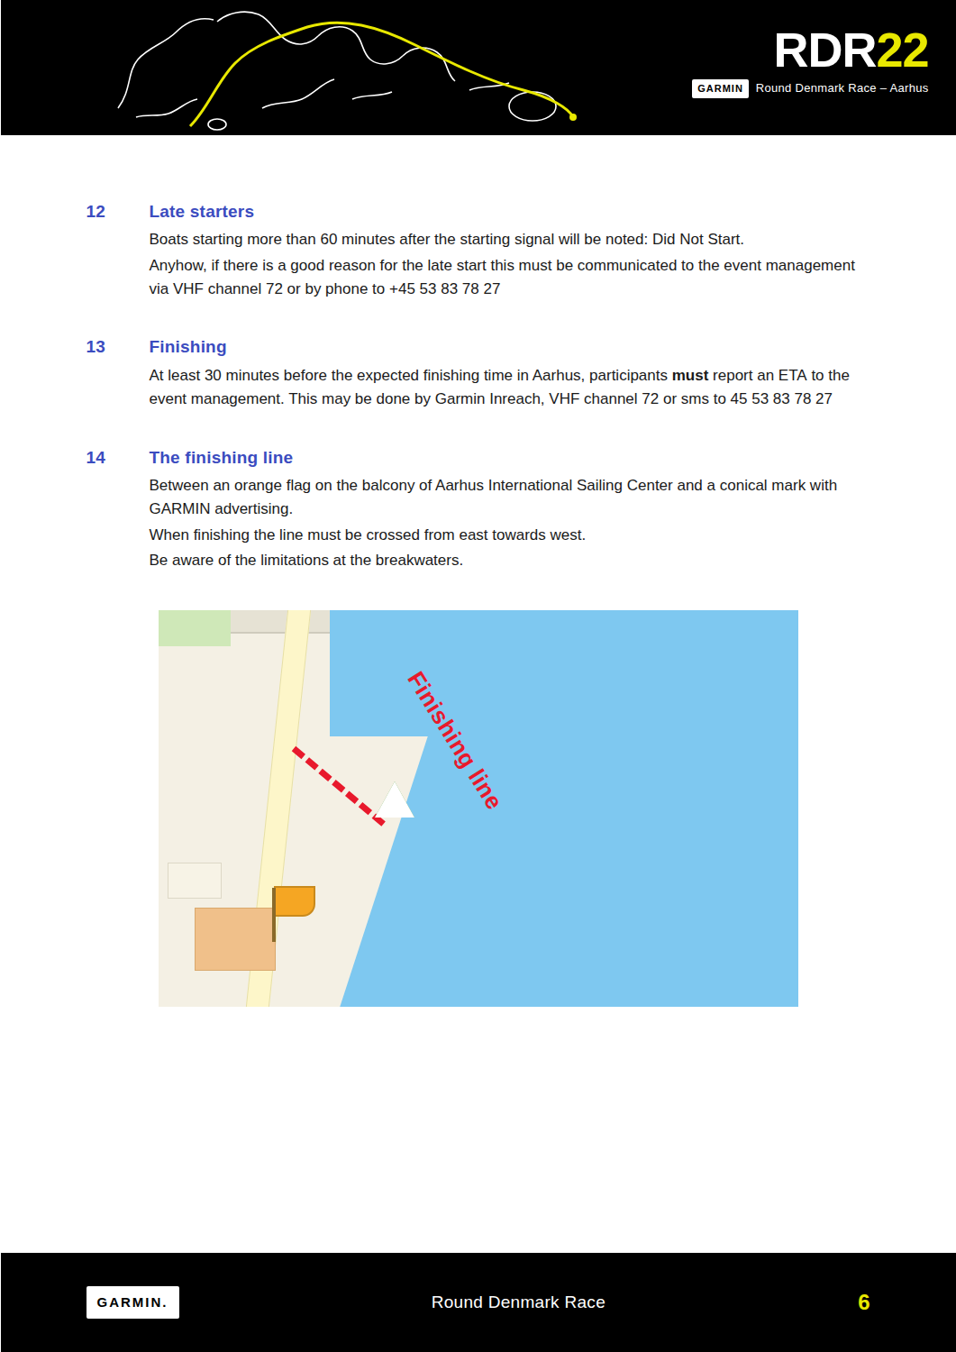RDR22
GARMIN Round Denmark Race – Aarhus
12
Late starters
Boats starting more than 60 minutes after the starting signal will be noted: Did Not Start.
Anyhow, if there is a good reason for the late start this must be communicated to the event management via VHF channel 72 or by phone to +45 53 83 78 27
13
Finishing
At least 30 minutes before the expected finishing time in Aarhus, participants must report an ETA to the event management. This may be done by Garmin Inreach, VHF channel 72 or sms to 45 53 83 78 27
14
The finishing line
Between an orange flag on the balcony of Aarhus International Sailing Center and a conical mark with GARMIN advertising.
When finishing the line must be crossed from east towards west.
Be aware of the limitations at the breakwaters.
Finishing line
GARMIN.
Round Denmark Race
6